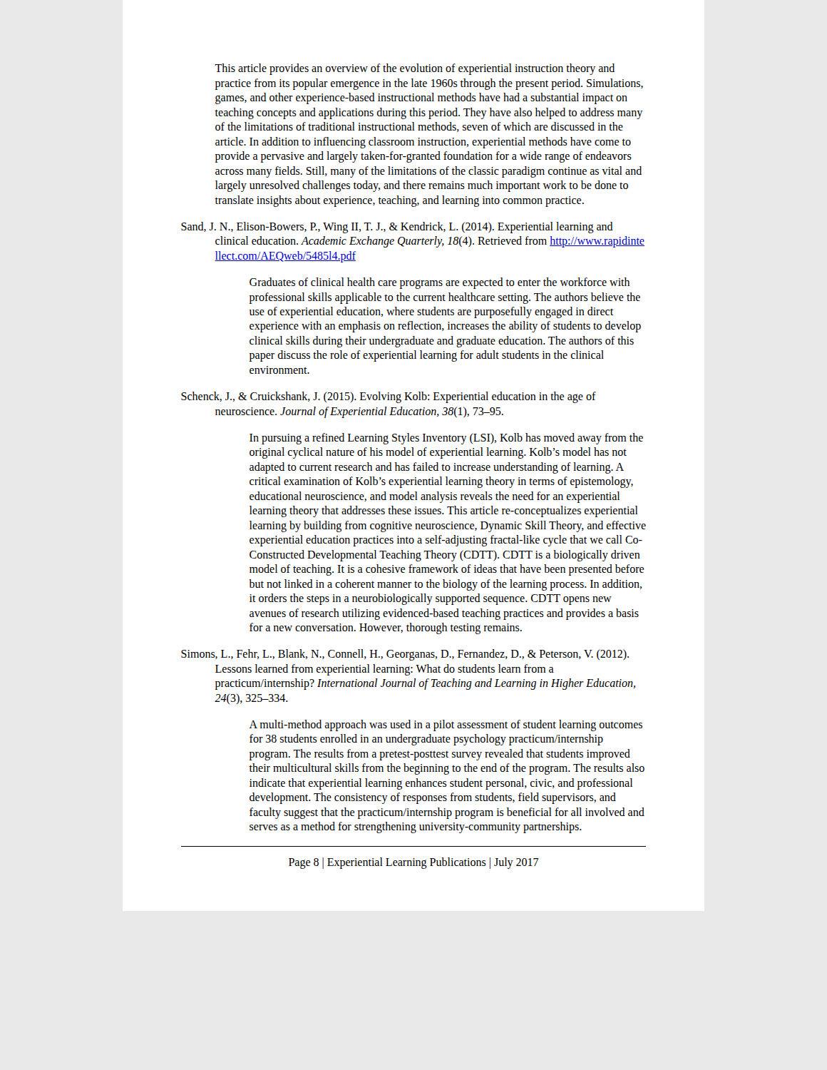This article provides an overview of the evolution of experiential instruction theory and practice from its popular emergence in the late 1960s through the present period. Simulations, games, and other experience-based instructional methods have had a substantial impact on teaching concepts and applications during this period. They have also helped to address many of the limitations of traditional instructional methods, seven of which are discussed in the article. In addition to influencing classroom instruction, experiential methods have come to provide a pervasive and largely taken-for-granted foundation for a wide range of endeavors across many fields. Still, many of the limitations of the classic paradigm continue as vital and largely unresolved challenges today, and there remains much important work to be done to translate insights about experience, teaching, and learning into common practice.
Sand, J. N., Elison-Bowers, P., Wing II, T. J., & Kendrick, L. (2014). Experiential learning and clinical education. Academic Exchange Quarterly, 18(4). Retrieved from http://www.rapidintellect.com/AEQweb/5485l4.pdf
Graduates of clinical health care programs are expected to enter the workforce with professional skills applicable to the current healthcare setting. The authors believe the use of experiential education, where students are purposefully engaged in direct experience with an emphasis on reflection, increases the ability of students to develop clinical skills during their undergraduate and graduate education. The authors of this paper discuss the role of experiential learning for adult students in the clinical environment.
Schenck, J., & Cruickshank, J. (2015). Evolving Kolb: Experiential education in the age of neuroscience. Journal of Experiential Education, 38(1), 73–95.
In pursuing a refined Learning Styles Inventory (LSI), Kolb has moved away from the original cyclical nature of his model of experiential learning. Kolb’s model has not adapted to current research and has failed to increase understanding of learning. A critical examination of Kolb’s experiential learning theory in terms of epistemology, educational neuroscience, and model analysis reveals the need for an experiential learning theory that addresses these issues. This article re-conceptualizes experiential learning by building from cognitive neuroscience, Dynamic Skill Theory, and effective experiential education practices into a self-adjusting fractal-like cycle that we call Co-Constructed Developmental Teaching Theory (CDTT). CDTT is a biologically driven model of teaching. It is a cohesive framework of ideas that have been presented before but not linked in a coherent manner to the biology of the learning process. In addition, it orders the steps in a neurobiologically supported sequence. CDTT opens new avenues of research utilizing evidenced-based teaching practices and provides a basis for a new conversation. However, thorough testing remains.
Simons, L., Fehr, L., Blank, N., Connell, H., Georganas, D., Fernandez, D., & Peterson, V. (2012). Lessons learned from experiential learning: What do students learn from a practicum/internship? International Journal of Teaching and Learning in Higher Education, 24(3), 325–334.
A multi-method approach was used in a pilot assessment of student learning outcomes for 38 students enrolled in an undergraduate psychology practicum/internship program. The results from a pretest-posttest survey revealed that students improved their multicultural skills from the beginning to the end of the program. The results also indicate that experiential learning enhances student personal, civic, and professional development. The consistency of responses from students, field supervisors, and faculty suggest that the practicum/internship program is beneficial for all involved and serves as a method for strengthening university-community partnerships.
Page 8 | Experiential Learning Publications | July 2017